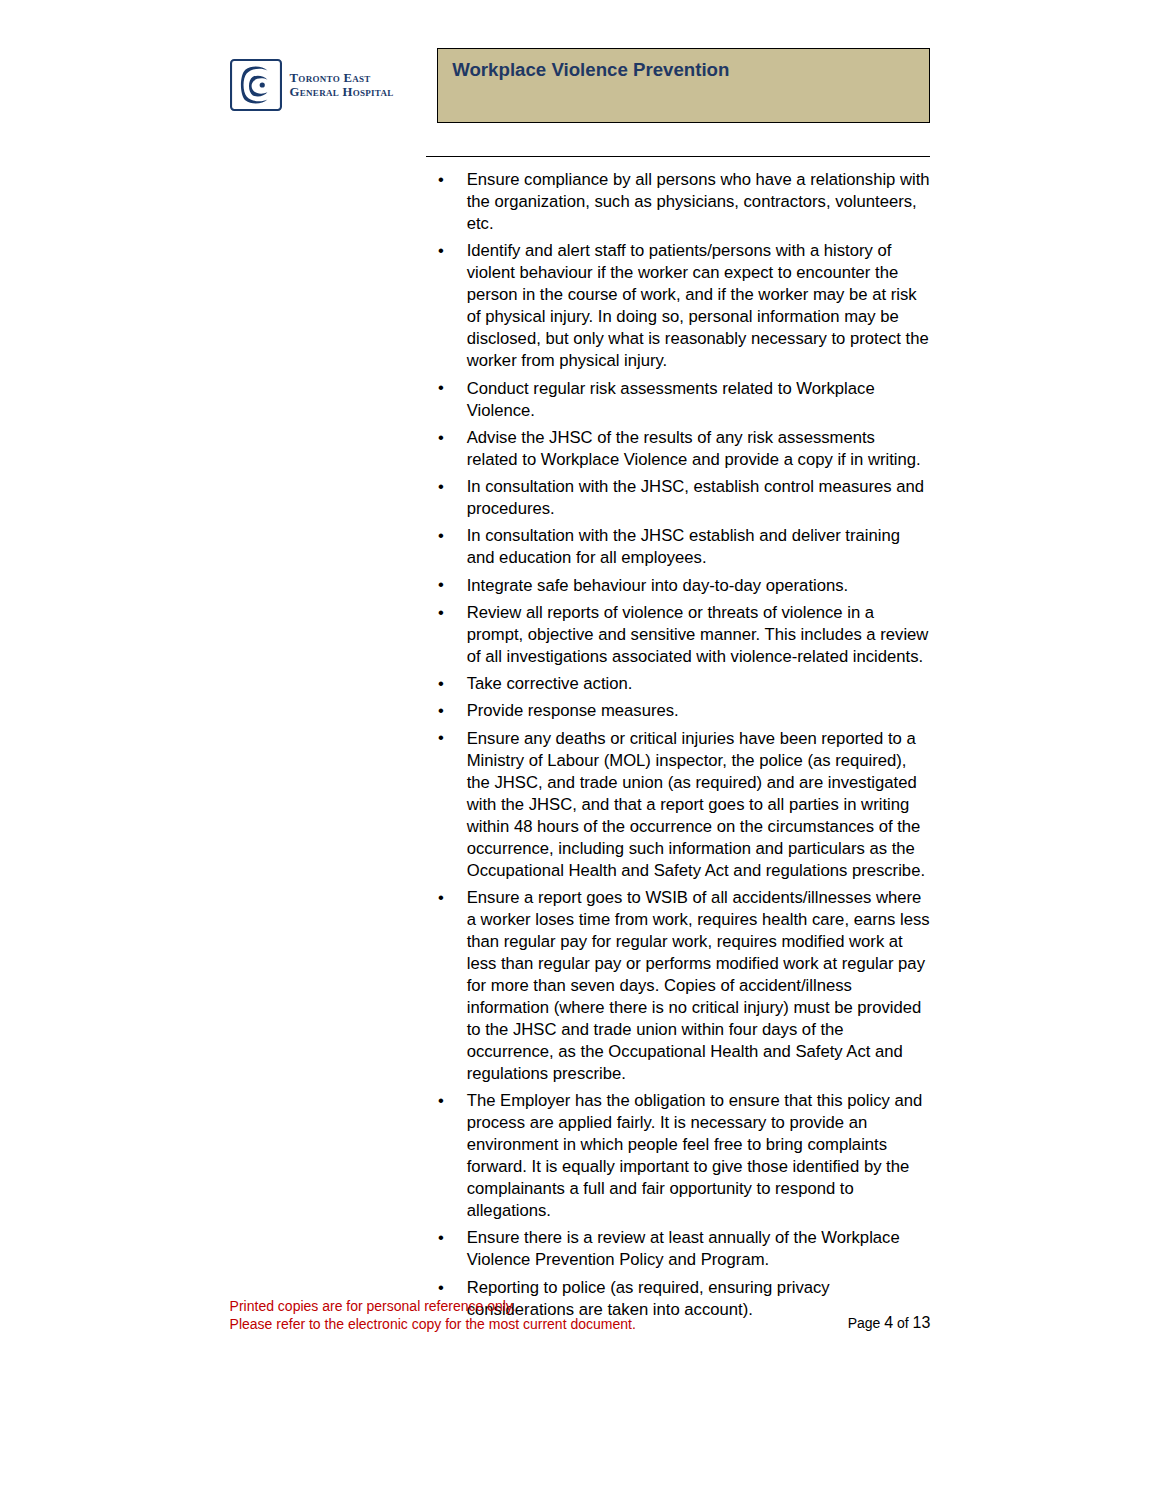Toronto East
General Hospital
Workplace Violence Prevention
Ensure compliance by all persons who have a relationship with the organization, such as physicians, contractors, volunteers, etc.
Identify and alert staff to patients/persons with a history of violent behaviour if the worker can expect to encounter the person in the course of work, and if the worker may be at risk of physical injury. In doing so, personal information may be disclosed, but only what is reasonably necessary to protect the worker from physical injury.
Conduct regular risk assessments related to Workplace Violence.
Advise the JHSC of the results of any risk assessments related to Workplace Violence and provide a copy if in writing.
In consultation with the JHSC, establish control measures and procedures.
In consultation with the JHSC establish and deliver training and education for all employees.
Integrate safe behaviour into day-to-day operations.
Review all reports of violence or threats of violence in a prompt, objective and sensitive manner. This includes a review of all investigations associated with violence-related incidents.
Take corrective action.
Provide response measures.
Ensure any deaths or critical injuries have been reported to a Ministry of Labour (MOL) inspector, the police (as required), the JHSC, and trade union (as required) and are investigated with the JHSC, and that a report goes to all parties in writing within 48 hours of the occurrence on the circumstances of the occurrence, including such information and particulars as the Occupational Health and Safety Act and regulations prescribe.
Ensure a report goes to WSIB of all accidents/illnesses where a worker loses time from work, requires health care, earns less than regular pay for regular work, requires modified work at less than regular pay or performs modified work at regular pay for more than seven days. Copies of accident/illness information (where there is no critical injury) must be provided to the JHSC and trade union within four days of the occurrence, as the Occupational Health and Safety Act and regulations prescribe.
The Employer has the obligation to ensure that this policy and process are applied fairly. It is necessary to provide an environment in which people feel free to bring complaints forward. It is equally important to give those identified by the complainants a full and fair opportunity to respond to allegations.
Ensure there is a review at least annually of the Workplace Violence Prevention Policy and Program.
Reporting to police (as required, ensuring privacy considerations are taken into account).
Printed copies are for personal reference only.
Please refer to the electronic copy for the most current document.
Page 4 of 13